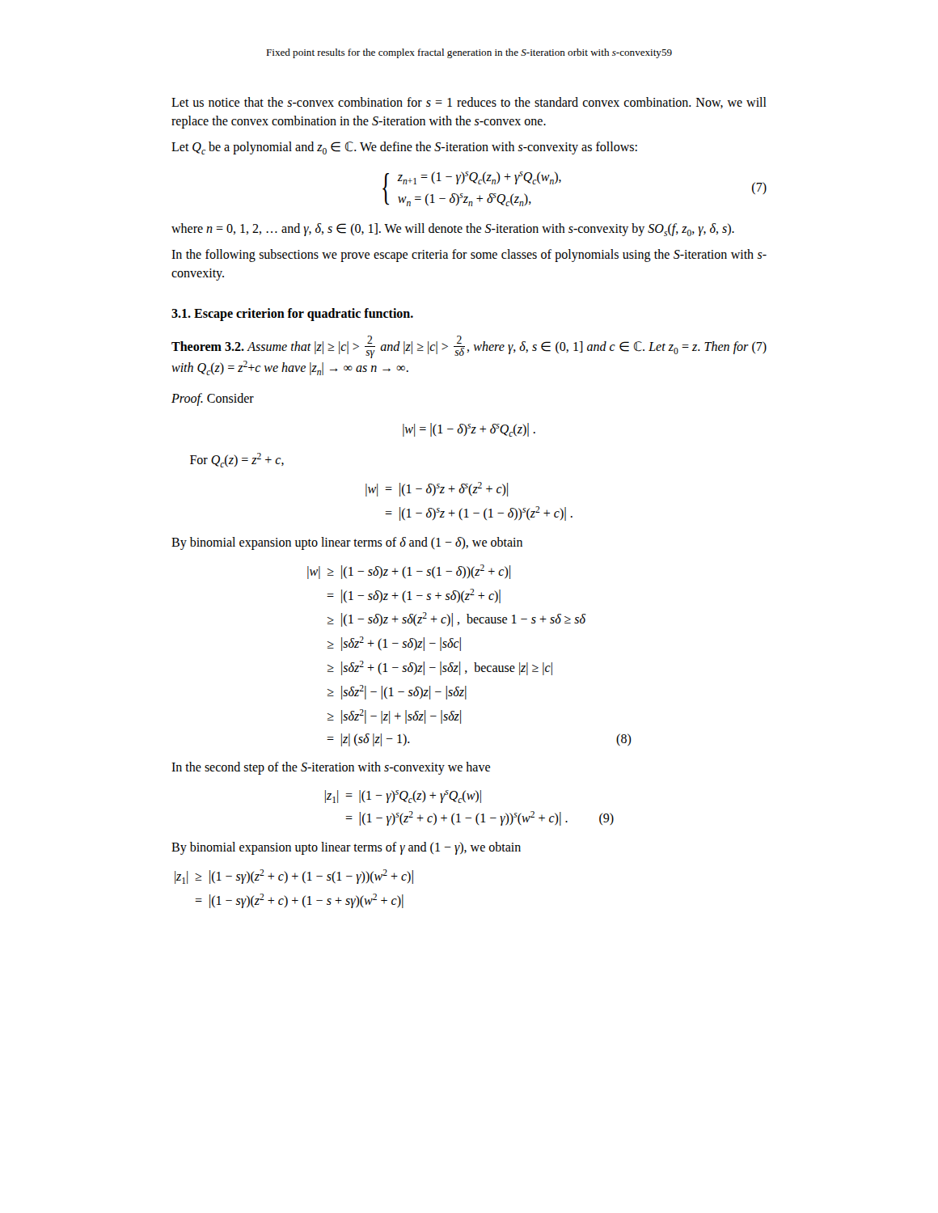Fixed point results for the complex fractal generation in the S-iteration orbit with s-convexity59
Let us notice that the s-convex combination for s = 1 reduces to the standard convex combination. Now, we will replace the convex combination in the S-iteration with the s-convex one.
Let Qc be a polynomial and z0 ∈ ℂ. We define the S-iteration with s-convexity as follows:
{ zn+1 = (1 − γ)sQc(zn) + γsQc(wn), wn = (1 − δ)szn + δsQc(zn), (7)
where n = 0, 1, 2, … and γ, δ, s ∈ (0, 1]. We will denote the S-iteration with s-convexity by SOs(f, z0, γ, δ, s).
In the following subsections we prove escape criteria for some classes of polynomials using the S-iteration with s-convexity.
3.1. Escape criterion for quadratic function.
Theorem 3.2. Assume that |z| ≥ |c| > 2 sγ and |z| ≥ |c| > 2 sδ, where γ, δ, s ∈ (0, 1] and c ∈ ℂ. Let z0 = z. Then for (7) with Qc(z) = z2+c we have |zn| → ∞ as n → ∞.
Proof. Consider
|w| = |(1 − δ)sz + δsQc(z)| .
For Qc(z) = z2 + c,
| / w / | = | / (1 − δ ) s z + δ s ( z 2 + c ) / |
| | = | / (1 − δ ) s z + (1 − (1 − δ )) s ( z 2 + c ) / . |
By binomial expansion upto linear terms of δ and (1 − δ), we obtain
| / w / | ≥ | / (1 − sδ ) z + (1 − s (1 − δ ))( z 2 + c ) / | |
| | = | / (1 − sδ ) z + (1 − s + sδ )( z 2 + c ) / | |
| | ≥ | / (1 − sδ ) z + sδ ( z 2 + c ) / , because 1 − s + sδ ≥ sδ | |
| | ≥ | / sδz 2 + (1 − sδ ) z / − / sδc / | |
| | ≥ | / sδz 2 + (1 − sδ ) z / − / sδz / , because / z / ≥ / c / | |
| | ≥ | / sδz 2 / − / (1 − sδ ) z / − / sδz / | |
| | ≥ | / sδz 2 / − / z / + / sδz / − / sδz / | |
| | = | / z / ( sδ / z / − 1). | (8) |
In the second step of the S-iteration with s-convexity we have
| / z 1 / | = | /(1 − γ ) s Q c ( z ) + γ s Q c ( w )/ | |
| | = | / (1 − γ ) s ( z 2 + c ) + (1 − (1 − γ )) s ( w 2 + c ) / . | (9) |
By binomial expansion upto linear terms of γ and (1 − γ), we obtain
| / z 1 / | ≥ | / (1 − sγ )( z 2 + c ) + (1 − s (1 − γ ))( w 2 + c ) / |
| | = | / (1 − sγ )( z 2 + c ) + (1 − s + sγ )( w 2 + c ) / |